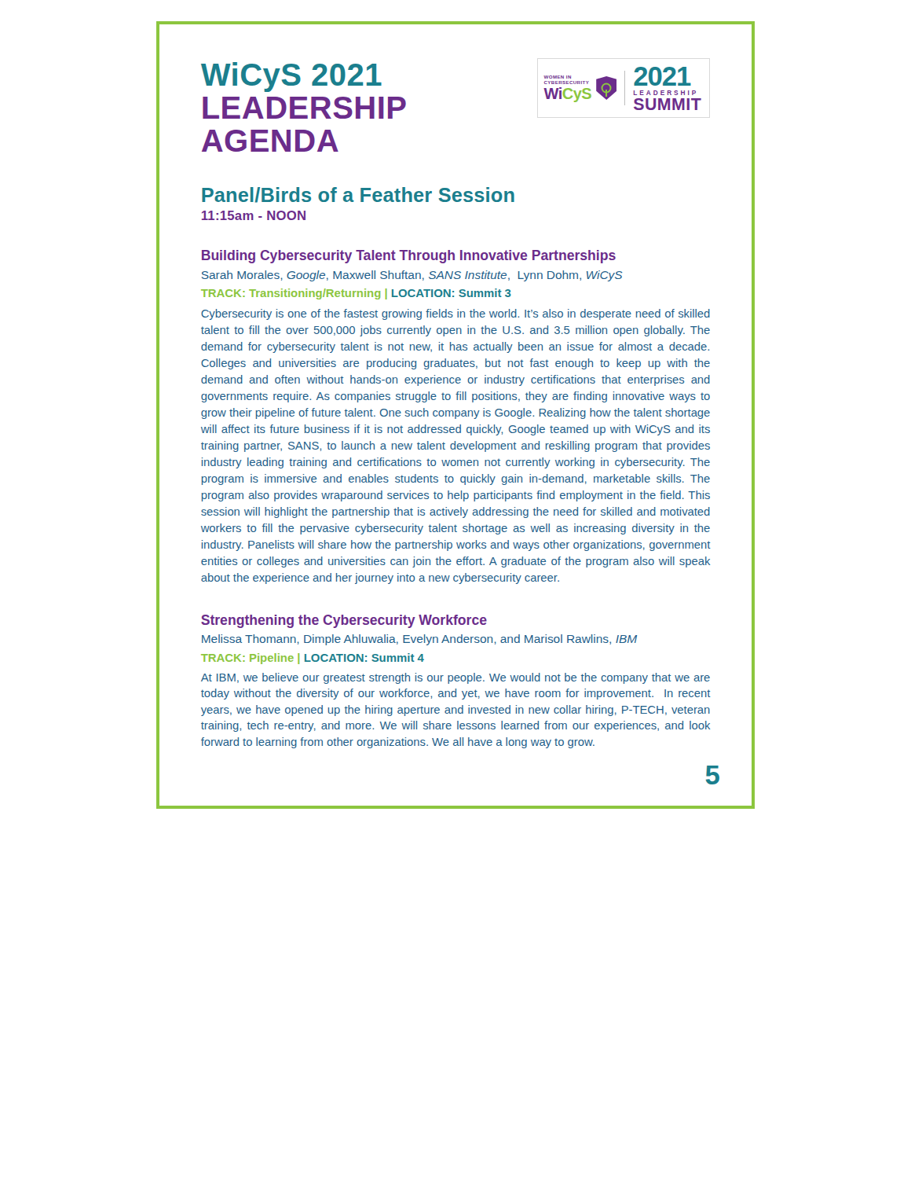WiCyS 2021
LEADERSHIP AGENDA
women in
cybersecurity
WiCyS
2021
LEADERSHIP
SUMMIT
Panel/Birds of a Feather Session
11:15am - NOON
Building Cybersecurity Talent Through Innovative Partnerships
Sarah Morales, Google, Maxwell Shuftan, SANS Institute, Lynn Dohm, WiCyS
TRACK: Transitioning/Returning | LOCATION: Summit 3
Cybersecurity is one of the fastest growing fields in the world. It’s also in desperate need of skilled talent to fill the over 500,000 jobs currently open in the U.S. and 3.5 million open globally. The demand for cybersecurity talent is not new, it has actually been an issue for almost a decade. Colleges and universities are producing graduates, but not fast enough to keep up with the demand and often without hands-on experience or industry certifications that enterprises and governments require. As companies struggle to fill positions, they are finding innovative ways to grow their pipeline of future talent. One such company is Google. Realizing how the talent shortage will affect its future business if it is not addressed quickly, Google teamed up with WiCyS and its training partner, SANS, to launch a new talent development and reskilling program that provides industry leading training and certifications to women not currently working in cybersecurity. The program is immersive and enables students to quickly gain in-demand, marketable skills. The program also provides wraparound services to help participants find employment in the field. This session will highlight the partnership that is actively addressing the need for skilled and motivated workers to fill the pervasive cybersecurity talent shortage as well as increasing diversity in the industry. Panelists will share how the partnership works and ways other organizations, government entities or colleges and universities can join the effort. A graduate of the program also will speak about the experience and her journey into a new cybersecurity career.
Strengthening the Cybersecurity Workforce
Melissa Thomann, Dimple Ahluwalia, Evelyn Anderson, and Marisol Rawlins, IBM
TRACK: Pipeline | LOCATION: Summit 4
At IBM, we believe our greatest strength is our people. We would not be the company that we are today without the diversity of our workforce, and yet, we have room for improvement. In recent years, we have opened up the hiring aperture and invested in new collar hiring, P-TECH, veteran training, tech re-entry, and more. We will share lessons learned from our experiences, and look forward to learning from other organizations. We all have a long way to grow.
5